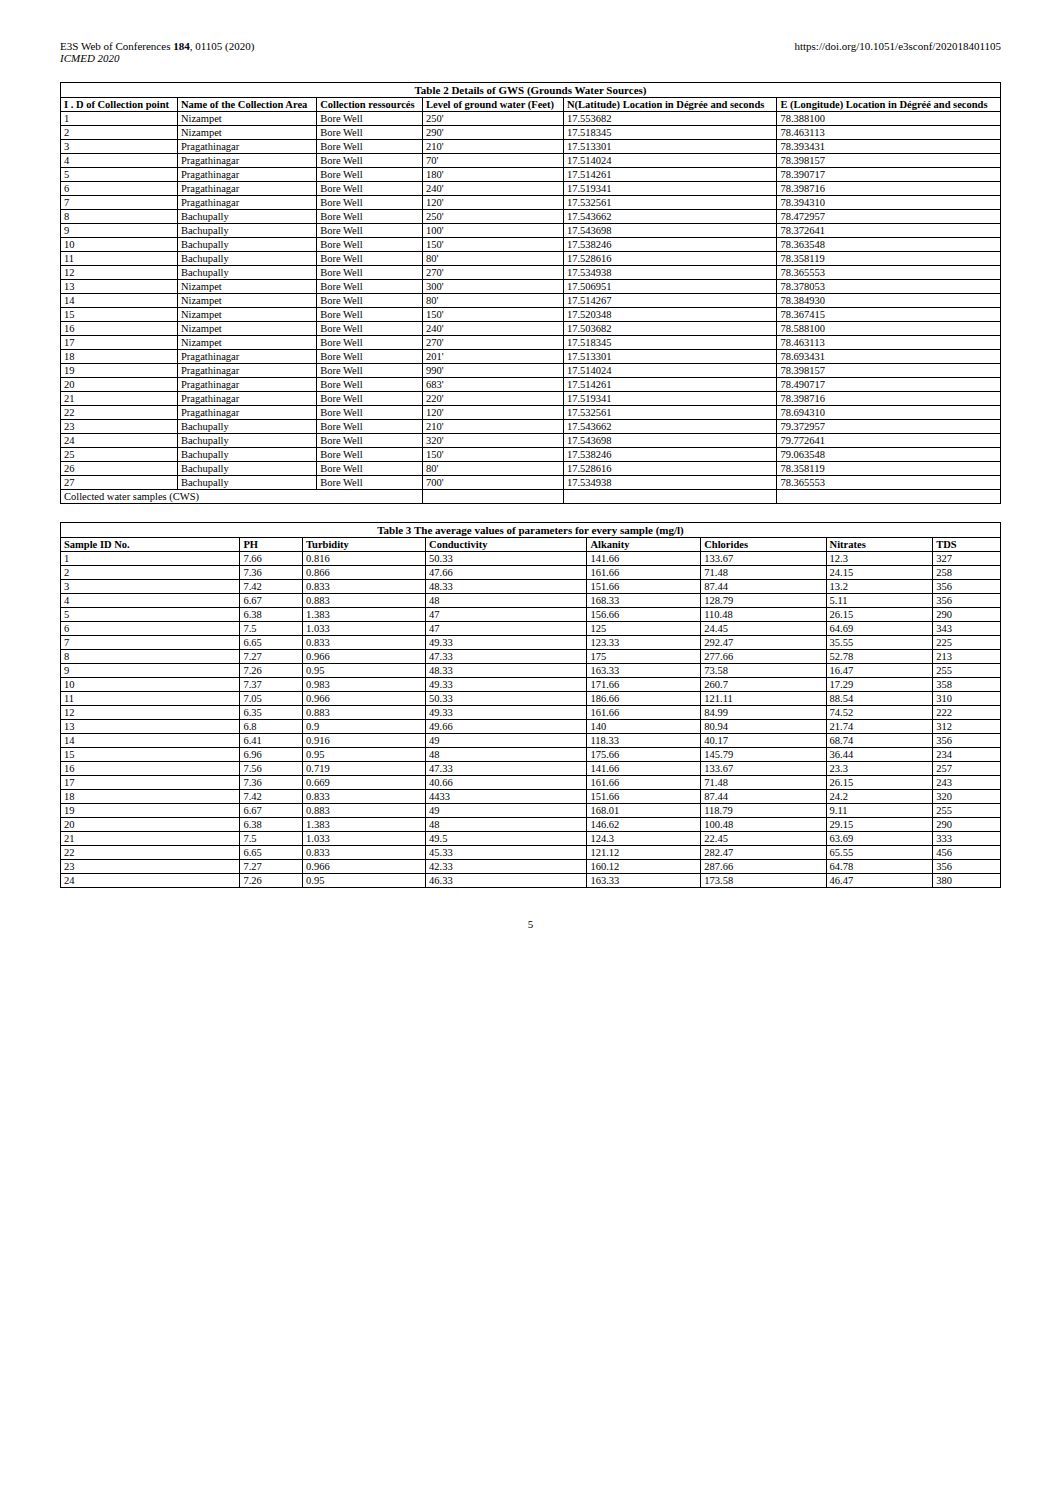E3S Web of Conferences 184, 01105 (2020)
ICMED 2020
https://doi.org/10.1051/e3sconf/202018401105
| Table 2 Details of GWS (Grounds Water Sources) |
| I . D of Collection point | Name of the Collection Area | Collection ressourcés | Level of ground water (Feet) | N(Latitude) Location in Dégrée and seconds | E (Longitude) Location in Dégréé and seconds |
| 1 | Nizampet | Bore Well | 250' | 17.553682 | 78.388100 |
| 2 | Nizampet | Bore Well | 290' | 17.518345 | 78.463113 |
| 3 | Pragathinagar | Bore Well | 210' | 17.513301 | 78.393431 |
| 4 | Pragathinagar | Bore Well | 70' | 17.514024 | 78.398157 |
| 5 | Pragathinagar | Bore Well | 180' | 17.514261 | 78.390717 |
| 6 | Pragathinagar | Bore Well | 240' | 17.519341 | 78.398716 |
| 7 | Pragathinagar | Bore Well | 120' | 17.532561 | 78.394310 |
| 8 | Bachupally | Bore Well | 250' | 17.543662 | 78.472957 |
| 9 | Bachupally | Bore Well | 100' | 17.543698 | 78.372641 |
| 10 | Bachupally | Bore Well | 150' | 17.538246 | 78.363548 |
| 11 | Bachupally | Bore Well | 80' | 17.528616 | 78.358119 |
| 12 | Bachupally | Bore Well | 270' | 17.534938 | 78.365553 |
| 13 | Nizampet | Bore Well | 300' | 17.506951 | 78.378053 |
| 14 | Nizampet | Bore Well | 80' | 17.514267 | 78.384930 |
| 15 | Nizampet | Bore Well | 150' | 17.520348 | 78.367415 |
| 16 | Nizampet | Bore Well | 240' | 17.503682 | 78.588100 |
| 17 | Nizampet | Bore Well | 270' | 17.518345 | 78.463113 |
| 18 | Pragathinagar | Bore Well | 201' | 17.513301 | 78.693431 |
| 19 | Pragathinagar | Bore Well | 990' | 17.514024 | 78.398157 |
| 20 | Pragathinagar | Bore Well | 683' | 17.514261 | 78.490717 |
| 21 | Pragathinagar | Bore Well | 220' | 17.519341 | 78.398716 |
| 22 | Pragathinagar | Bore Well | 120' | 17.532561 | 78.694310 |
| 23 | Bachupally | Bore Well | 210' | 17.543662 | 79.372957 |
| 24 | Bachupally | Bore Well | 320' | 17.543698 | 79.772641 |
| 25 | Bachupally | Bore Well | 150' | 17.538246 | 79.063548 |
| 26 | Bachupally | Bore Well | 80' | 17.528616 | 78.358119 |
| 27 | Bachupally | Bore Well | 700' | 17.534938 | 78.365553 |
| Collected water samples (CWS) | | | |
| Table 3 The average values of parameters for every sample (mg/l) |
| Sample ID No. | PH | Turbidity | Conductivity | Alkanity | Chlorides | Nitrates | TDS |
| 1 | 7.66 | 0.816 | 50.33 | 141.66 | 133.67 | 12.3 | 327 |
| 2 | 7.36 | 0.866 | 47.66 | 161.66 | 71.48 | 24.15 | 258 |
| 3 | 7.42 | 0.833 | 48.33 | 151.66 | 87.44 | 13.2 | 356 |
| 4 | 6.67 | 0.883 | 48 | 168.33 | 128.79 | 5.11 | 356 |
| 5 | 6.38 | 1.383 | 47 | 156.66 | 110.48 | 26.15 | 290 |
| 6 | 7.5 | 1.033 | 47 | 125 | 24.45 | 64.69 | 343 |
| 7 | 6.65 | 0.833 | 49.33 | 123.33 | 292.47 | 35.55 | 225 |
| 8 | 7.27 | 0.966 | 47.33 | 175 | 277.66 | 52.78 | 213 |
| 9 | 7.26 | 0.95 | 48.33 | 163.33 | 73.58 | 16.47 | 255 |
| 10 | 7.37 | 0.983 | 49.33 | 171.66 | 260.7 | 17.29 | 358 |
| 11 | 7.05 | 0.966 | 50.33 | 186.66 | 121.11 | 88.54 | 310 |
| 12 | 6.35 | 0.883 | 49.33 | 161.66 | 84.99 | 74.52 | 222 |
| 13 | 6.8 | 0.9 | 49.66 | 140 | 80.94 | 21.74 | 312 |
| 14 | 6.41 | 0.916 | 49 | 118.33 | 40.17 | 68.74 | 356 |
| 15 | 6.96 | 0.95 | 48 | 175.66 | 145.79 | 36.44 | 234 |
| 16 | 7.56 | 0.719 | 47.33 | 141.66 | 133.67 | 23.3 | 257 |
| 17 | 7.36 | 0.669 | 40.66 | 161.66 | 71.48 | 26.15 | 243 |
| 18 | 7.42 | 0.833 | 4433 | 151.66 | 87.44 | 24.2 | 320 |
| 19 | 6.67 | 0.883 | 49 | 168.01 | 118.79 | 9.11 | 255 |
| 20 | 6.38 | 1.383 | 48 | 146.62 | 100.48 | 29.15 | 290 |
| 21 | 7.5 | 1.033 | 49.5 | 124.3 | 22.45 | 63.69 | 333 |
| 22 | 6.65 | 0.833 | 45.33 | 121.12 | 282.47 | 65.55 | 456 |
| 23 | 7.27 | 0.966 | 42.33 | 160.12 | 287.66 | 64.78 | 356 |
| 24 | 7.26 | 0.95 | 46.33 | 163.33 | 173.58 | 46.47 | 380 |
5